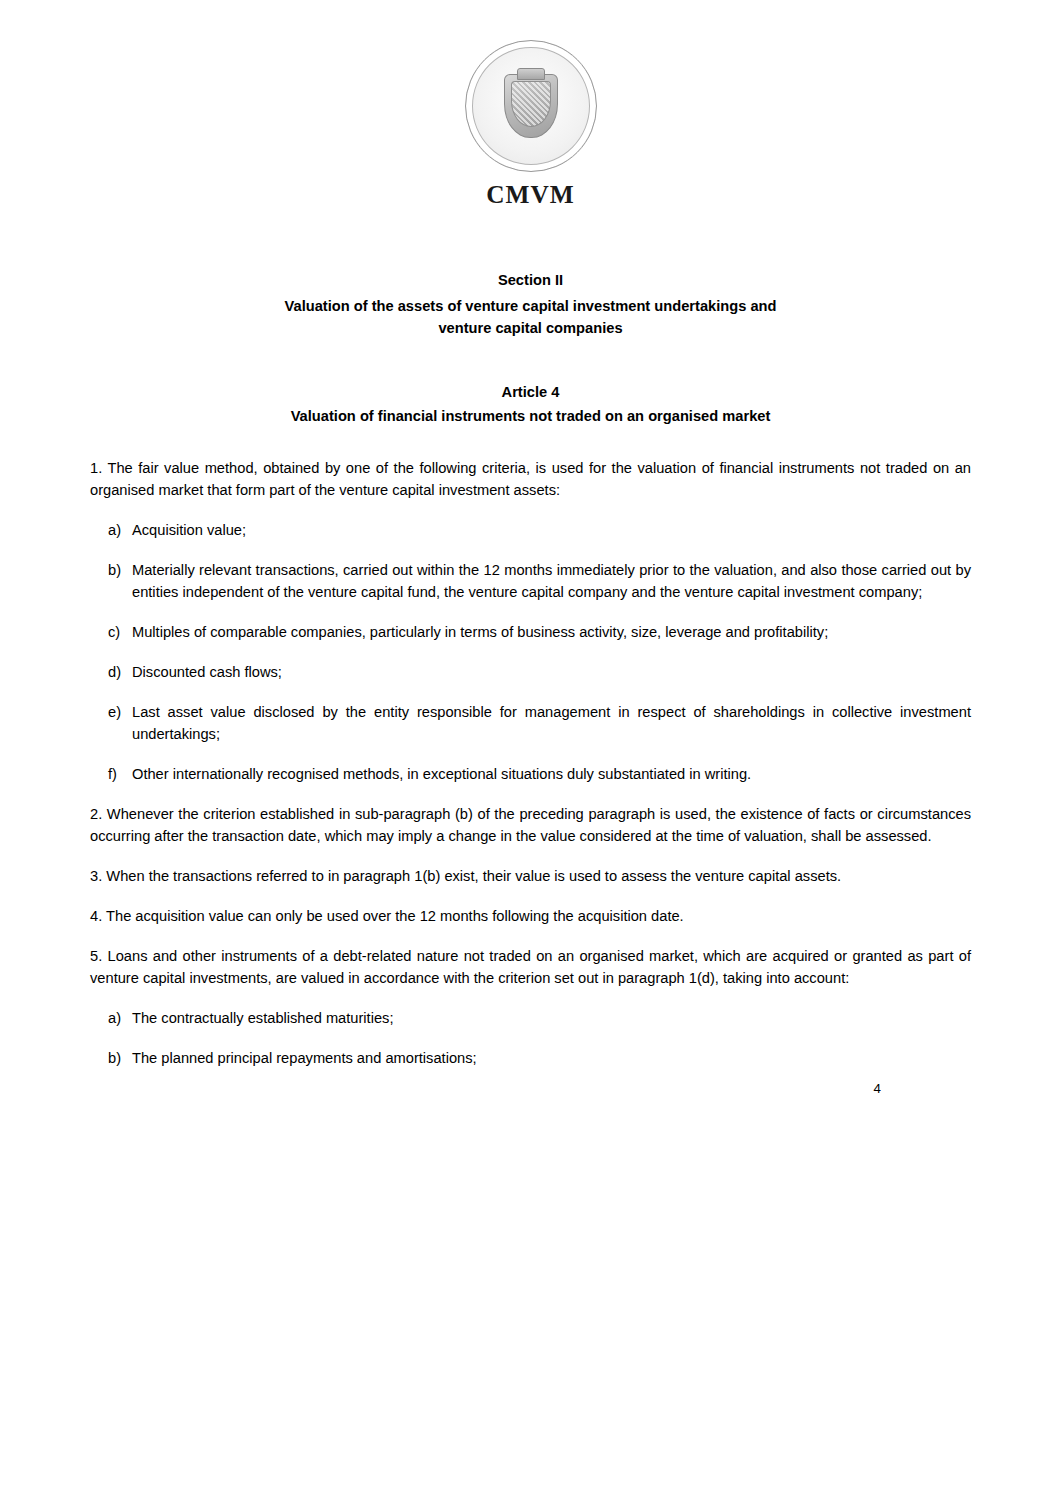CMVM
Section II
Valuation of the assets of venture capital investment undertakings and
venture capital companies
Article 4
Valuation of financial instruments not traded on an organised market
1. The fair value method, obtained by one of the following criteria, is used for the valuation of financial instruments not traded on an organised market that form part of the venture capital investment assets:
a) Acquisition value;
b) Materially relevant transactions, carried out within the 12 months immediately prior to the valuation, and also those carried out by entities independent of the venture capital fund, the venture capital company and the venture capital investment company;
c) Multiples of comparable companies, particularly in terms of business activity, size, leverage and profitability;
d) Discounted cash flows;
e) Last asset value disclosed by the entity responsible for management in respect of shareholdings in collective investment undertakings;
f) Other internationally recognised methods, in exceptional situations duly substantiated in writing.
2. Whenever the criterion established in sub-paragraph (b) of the preceding paragraph is used, the existence of facts or circumstances occurring after the transaction date, which may imply a change in the value considered at the time of valuation, shall be assessed.
3. When the transactions referred to in paragraph 1(b) exist, their value is used to assess the venture capital assets.
4. The acquisition value can only be used over the 12 months following the acquisition date.
5. Loans and other instruments of a debt-related nature not traded on an organised market, which are acquired or granted as part of venture capital investments, are valued in accordance with the criterion set out in paragraph 1(d), taking into account:
a) The contractually established maturities;
b) The planned principal repayments and amortisations;
4